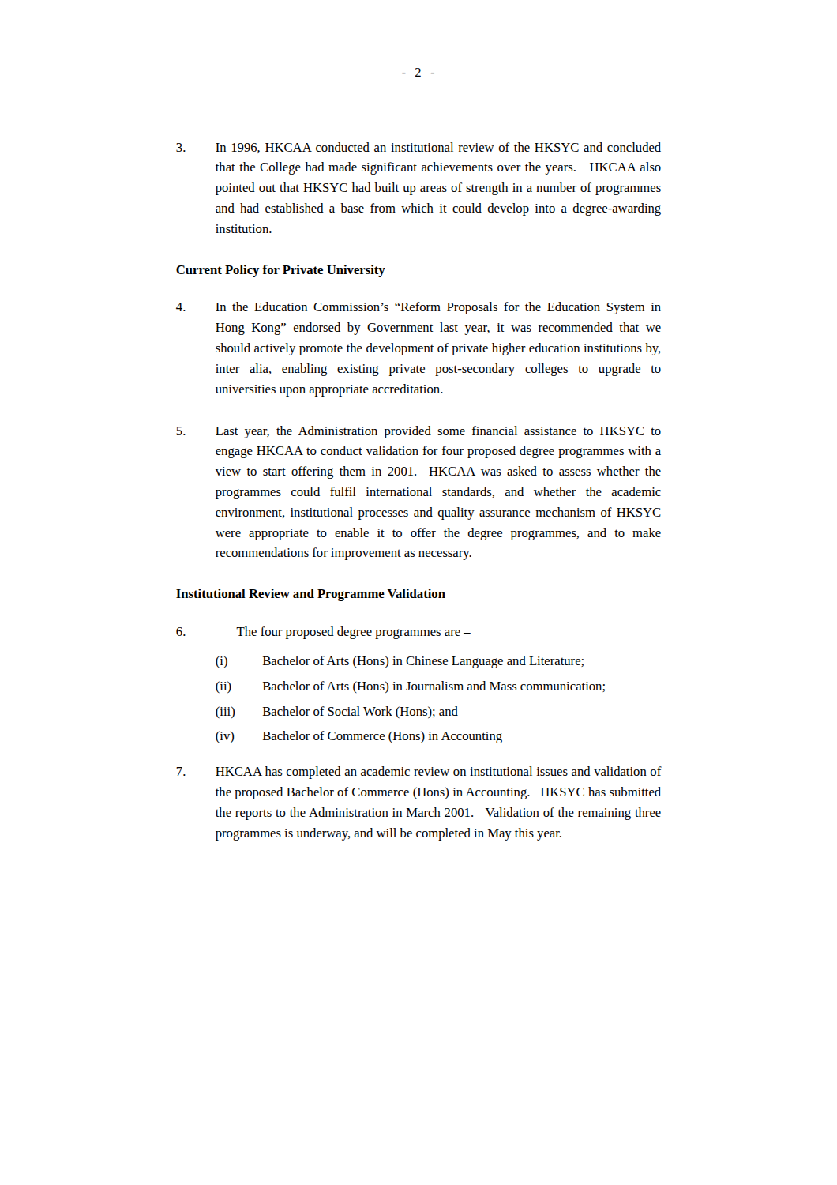- 2 -
3. In 1996, HKCAA conducted an institutional review of the HKSYC and concluded that the College had made significant achievements over the years. HKCAA also pointed out that HKSYC had built up areas of strength in a number of programmes and had established a base from which it could develop into a degree-awarding institution.
Current Policy for Private University
4. In the Education Commission’s “Reform Proposals for the Education System in Hong Kong” endorsed by Government last year, it was recommended that we should actively promote the development of private higher education institutions by, inter alia, enabling existing private post-secondary colleges to upgrade to universities upon appropriate accreditation.
5. Last year, the Administration provided some financial assistance to HKSYC to engage HKCAA to conduct validation for four proposed degree programmes with a view to start offering them in 2001. HKCAA was asked to assess whether the programmes could fulfil international standards, and whether the academic environment, institutional processes and quality assurance mechanism of HKSYC were appropriate to enable it to offer the degree programmes, and to make recommendations for improvement as necessary.
Institutional Review and Programme Validation
6. The four proposed degree programmes are –
(i) Bachelor of Arts (Hons) in Chinese Language and Literature;
(ii) Bachelor of Arts (Hons) in Journalism and Mass communication;
(iii) Bachelor of Social Work (Hons); and
(iv) Bachelor of Commerce (Hons) in Accounting
7. HKCAA has completed an academic review on institutional issues and validation of the proposed Bachelor of Commerce (Hons) in Accounting. HKSYC has submitted the reports to the Administration in March 2001. Validation of the remaining three programmes is underway, and will be completed in May this year.